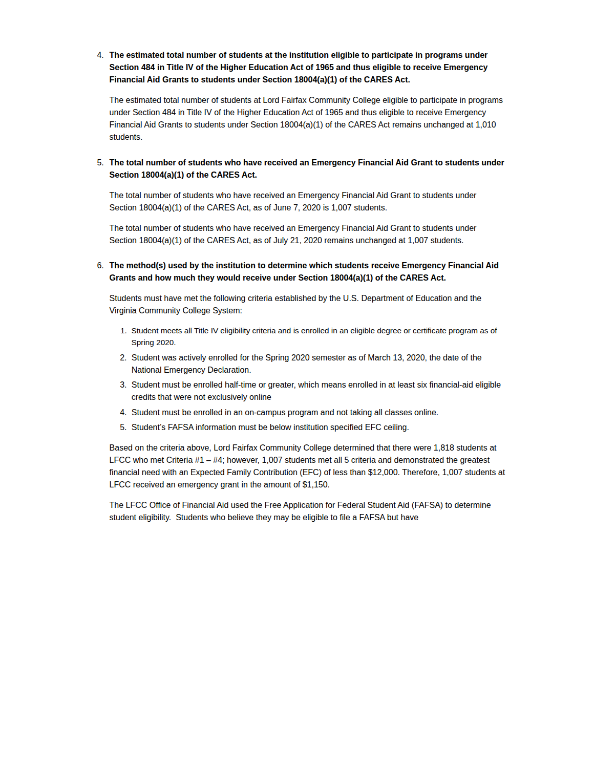The estimated total number of students at the institution eligible to participate in programs under Section 484 in Title IV of the Higher Education Act of 1965 and thus eligible to receive Emergency Financial Aid Grants to students under Section 18004(a)(1) of the CARES Act.
The estimated total number of students at Lord Fairfax Community College eligible to participate in programs under Section 484 in Title IV of the Higher Education Act of 1965 and thus eligible to receive Emergency Financial Aid Grants to students under Section 18004(a)(1) of the CARES Act remains unchanged at 1,010 students.
The total number of students who have received an Emergency Financial Aid Grant to students under Section 18004(a)(1) of the CARES Act.
The total number of students who have received an Emergency Financial Aid Grant to students under Section 18004(a)(1) of the CARES Act, as of June 7, 2020 is 1,007 students.
The total number of students who have received an Emergency Financial Aid Grant to students under Section 18004(a)(1) of the CARES Act, as of July 21, 2020 remains unchanged at 1,007 students.
The method(s) used by the institution to determine which students receive Emergency Financial Aid Grants and how much they would receive under Section 18004(a)(1) of the CARES Act.
Students must have met the following criteria established by the U.S. Department of Education and the Virginia Community College System:
Student meets all Title IV eligibility criteria and is enrolled in an eligible degree or certificate program as of Spring 2020.
Student was actively enrolled for the Spring 2020 semester as of March 13, 2020, the date of the National Emergency Declaration.
Student must be enrolled half-time or greater, which means enrolled in at least six financial-aid eligible credits that were not exclusively online
Student must be enrolled in an on-campus program and not taking all classes online.
Student’s FAFSA information must be below institution specified EFC ceiling.
Based on the criteria above, Lord Fairfax Community College determined that there were 1,818 students at LFCC who met Criteria #1 – #4; however, 1,007 students met all 5 criteria and demonstrated the greatest financial need with an Expected Family Contribution (EFC) of less than $12,000. Therefore, 1,007 students at LFCC received an emergency grant in the amount of $1,150.
The LFCC Office of Financial Aid used the Free Application for Federal Student Aid (FAFSA) to determine student eligibility. Students who believe they may be eligible to file a FAFSA but have